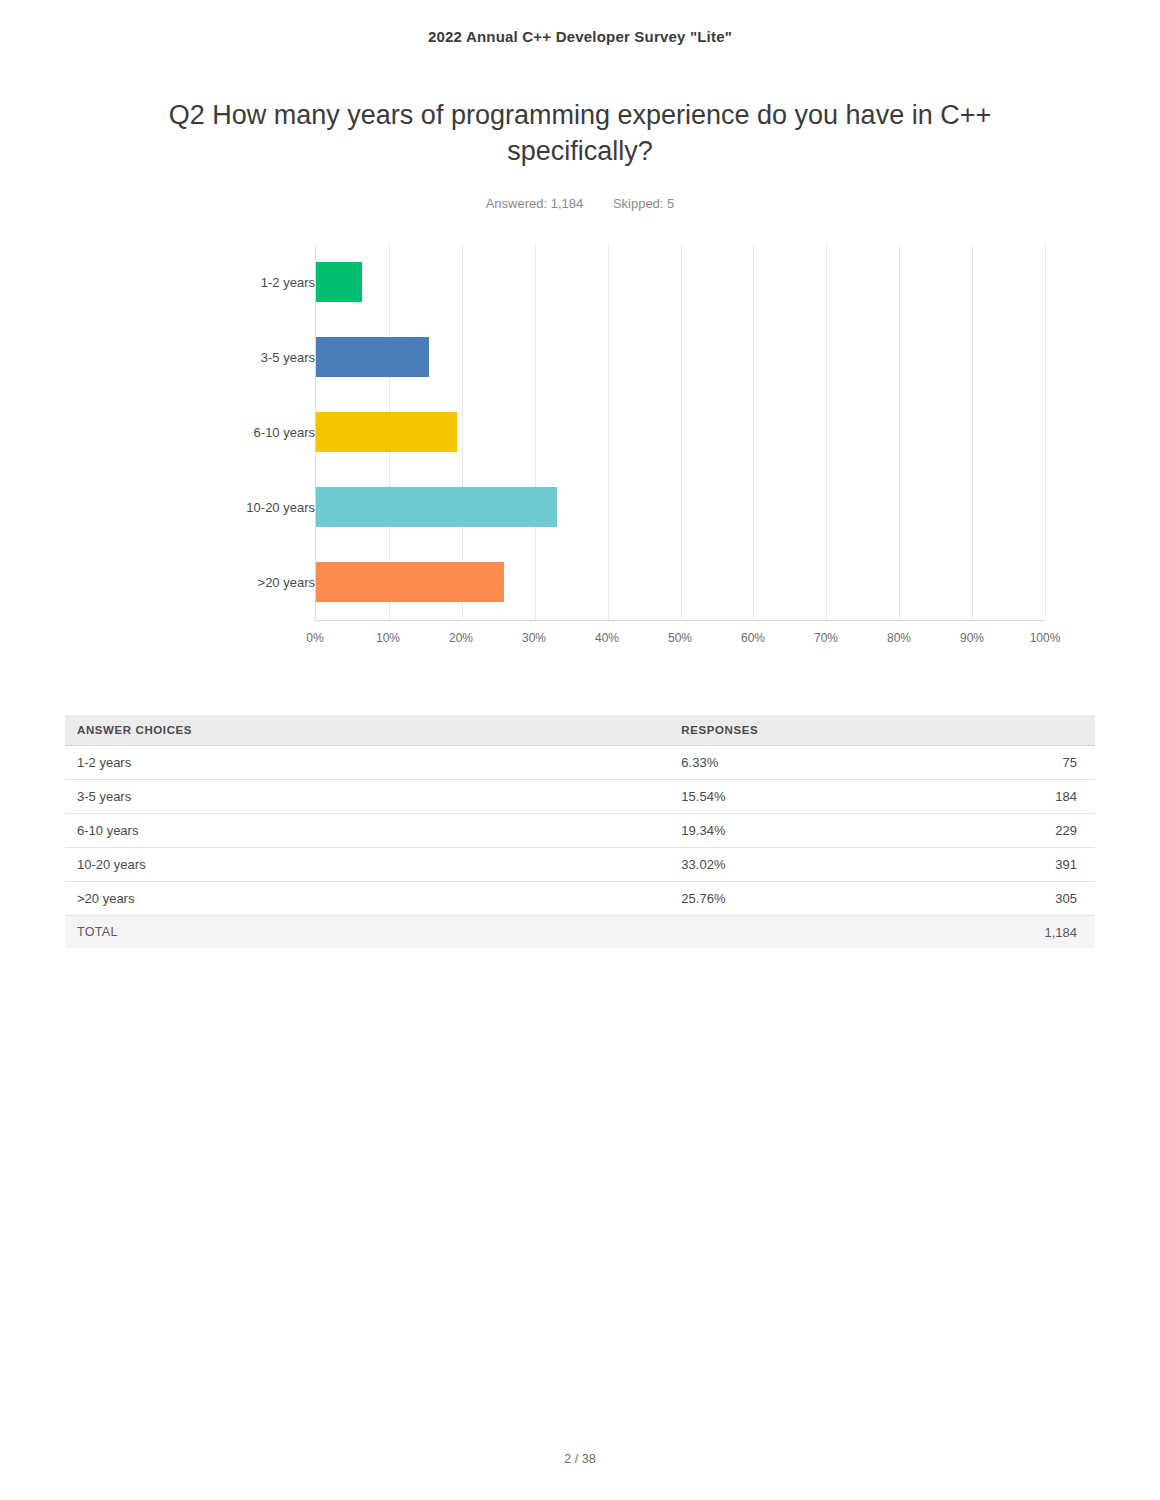2022 Annual C++ Developer Survey "Lite"
Q2 How many years of programming experience do you have in C++ specifically?
Answered: 1,184 Skipped: 5
| 1-2 years | |
| 3-5 years | |
| 6-10 years | |
| 10-20 years | |
| >20 years | |
0% 10% 20% 30% 40% 50% 60% 70% 80% 90% 100%
| ANSWER CHOICES | RESPONSES |
| --- | --- |
| 1-2 years | 6.33% 75 |
| 3-5 years | 15.54% 184 |
| 6-10 years | 19.34% 229 |
| 10-20 years | 33.02% 391 |
| >20 years | 25.76% 305 |
| TOTAL | 1,184 |
2 / 38